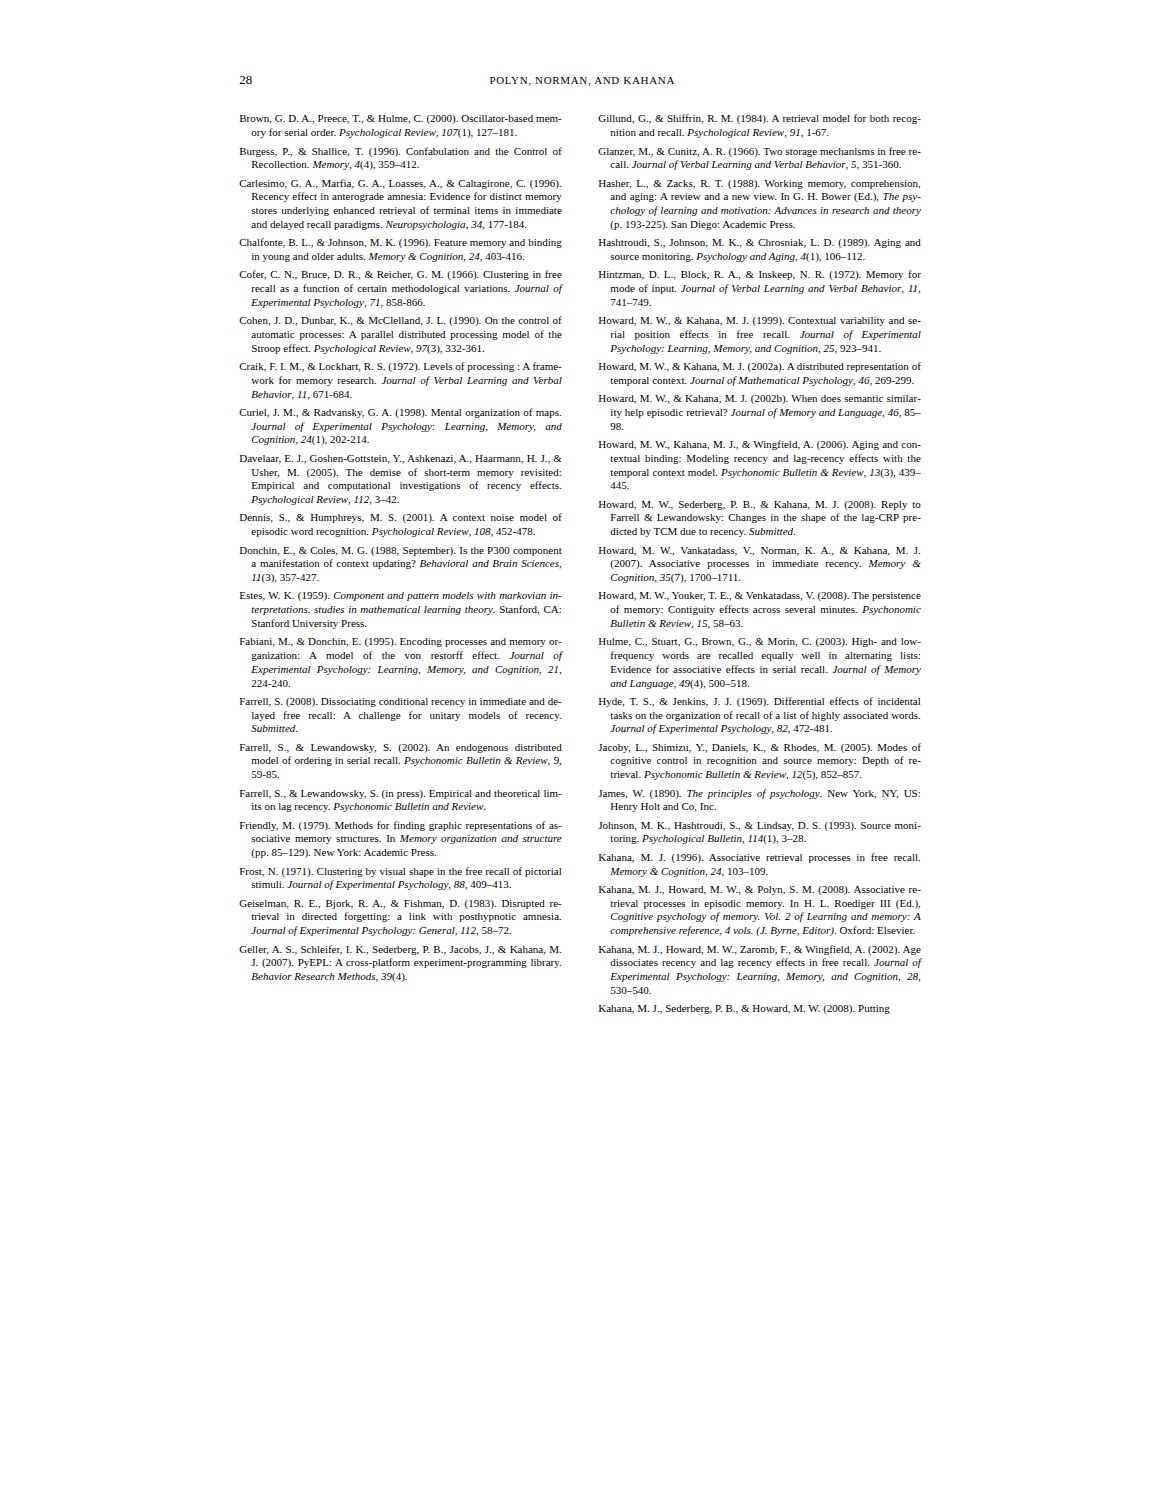28
POLYN, NORMAN, AND KAHANA
Brown, G. D. A., Preece, T., & Hulme, C. (2000). Oscillator-based memory for serial order. Psychological Review, 107(1), 127–181.
Burgess, P., & Shallice, T. (1996). Confabulation and the Control of Recollection. Memory, 4(4), 359–412.
Carlesimo, G. A., Marfia, G. A., Loasses, A., & Caltagirone, C. (1996). Recency effect in anterograde amnesia: Evidence for distinct memory stores underlying enhanced retrieval of terminal items in immediate and delayed recall paradigms. Neuropsychologia, 34, 177-184.
Chalfonte, B. L., & Johnson, M. K. (1996). Feature memory and binding in young and older adults. Memory & Cognition, 24, 403-416.
Cofer, C. N., Bruce, D. R., & Reicher, G. M. (1966). Clustering in free recall as a function of certain methodological variations. Journal of Experimental Psychology, 71, 858-866.
Cohen, J. D., Dunbar, K., & McClelland, J. L. (1990). On the control of automatic processes: A parallel distributed processing model of the Stroop effect. Psychological Review, 97(3), 332-361.
Craik, F. I. M., & Lockhart, R. S. (1972). Levels of processing : A framework for memory research. Journal of Verbal Learning and Verbal Behavior, 11, 671-684.
Curiel, J. M., & Radvansky, G. A. (1998). Mental organization of maps. Journal of Experimental Psychology: Learning, Memory, and Cognition, 24(1), 202-214.
Davelaar, E. J., Goshen-Gottstein, Y., Ashkenazi, A., Haarmann, H. J., & Usher, M. (2005). The demise of short-term memory revisited: Empirical and computational investigations of recency effects. Psychological Review, 112, 3–42.
Dennis, S., & Humphreys, M. S. (2001). A context noise model of episodic word recognition. Psychological Review, 108, 452-478.
Donchin, E., & Coles, M. G. (1988, September). Is the P300 component a manifestation of context updating? Behavioral and Brain Sciences, 11(3), 357-427.
Estes, W. K. (1959). Component and pattern models with markovian interpretations. studies in mathematical learning theory. Stanford, CA: Stanford University Press.
Fabiani, M., & Donchin, E. (1995). Encoding processes and memory organization: A model of the von restorff effect. Journal of Experimental Psychology: Learning, Memory, and Cognition, 21, 224-240.
Farrell, S. (2008). Dissociating conditional recency in immediate and delayed free recall: A challenge for unitary models of recency. Submitted.
Farrell, S., & Lewandowsky, S. (2002). An endogenous distributed model of ordering in serial recall. Psychonomic Bulletin & Review, 9, 59-85.
Farrell, S., & Lewandowsky, S. (in press). Empirical and theoretical limits on lag recency. Psychonomic Bulletin and Review.
Friendly, M. (1979). Methods for finding graphic representations of associative memory structures. In Memory organization and structure (pp. 85–129). New York: Academic Press.
Frost, N. (1971). Clustering by visual shape in the free recall of pictorial stimuli. Journal of Experimental Psychology, 88, 409–413.
Geiselman, R. E., Bjork, R. A., & Fishman, D. (1983). Disrupted retrieval in directed forgetting: a link with posthypnotic amnesia. Journal of Experimental Psychology: General, 112, 58–72.
Geller, A. S., Schleifer, I. K., Sederberg, P. B., Jacobs, J., & Kahana, M. J. (2007). PyEPL: A cross-platform experiment-programming library. Behavior Research Methods, 39(4).
Gillund, G., & Shiffrin, R. M. (1984). A retrieval model for both recognition and recall. Psychological Review, 91, 1-67.
Glanzer, M., & Cunitz, A. R. (1966). Two storage mechanisms in free recall. Journal of Verbal Learning and Verbal Behavior, 5, 351-360.
Hasher, L., & Zacks, R. T. (1988). Working memory, comprehension, and aging: A review and a new view. In G. H. Bower (Ed.), The psychology of learning and motivation: Advances in research and theory (p. 193-225). San Diego: Academic Press.
Hashtroudi, S., Johnson, M. K., & Chrosniak, L. D. (1989). Aging and source monitoring. Psychology and Aging, 4(1), 106–112.
Hintzman, D. L., Block, R. A., & Inskeep, N. R. (1972). Memory for mode of input. Journal of Verbal Learning and Verbal Behavior, 11, 741–749.
Howard, M. W., & Kahana, M. J. (1999). Contextual variability and serial position effects in free recall. Journal of Experimental Psychology: Learning, Memory, and Cognition, 25, 923–941.
Howard, M. W., & Kahana, M. J. (2002a). A distributed representation of temporal context. Journal of Mathematical Psychology, 46, 269-299.
Howard, M. W., & Kahana, M. J. (2002b). When does semantic similarity help episodic retrieval? Journal of Memory and Language, 46, 85–98.
Howard, M. W., Kahana, M. J., & Wingfield, A. (2006). Aging and contextual binding: Modeling recency and lag-recency effects with the temporal context model. Psychonomic Bulletin & Review, 13(3), 439–445.
Howard, M. W., Sederberg, P. B., & Kahana, M. J. (2008). Reply to Farrell & Lewandowsky: Changes in the shape of the lag-CRP predicted by TCM due to recency. Submitted.
Howard, M. W., Vankatadass, V., Norman, K. A., & Kahana, M. J. (2007). Associative processes in immediate recency. Memory & Cognition, 35(7), 1700–1711.
Howard, M. W., Youker, T. E., & Venkatadass, V. (2008). The persistence of memory: Contiguity effects across several minutes. Psychonomic Bulletin & Review, 15, 58–63.
Hulme, C., Stuart, G., Brown, G., & Morin, C. (2003). High- and low-frequency words are recalled equally well in alternating lists: Evidence for associative effects in serial recall. Journal of Memory and Language, 49(4), 500–518.
Hyde, T. S., & Jenkins, J. J. (1969). Differential effects of incidental tasks on the organization of recall of a list of highly associated words. Journal of Experimental Psychology, 82, 472-481.
Jacoby, L., Shimizu, Y., Daniels, K., & Rhodes, M. (2005). Modes of cognitive control in recognition and source memory: Depth of retrieval. Psychonomic Bulletin & Review, 12(5), 852–857.
James, W. (1890). The principles of psychology. New York, NY, US: Henry Holt and Co, Inc.
Johnson, M. K., Hashtroudi, S., & Lindsay, D. S. (1993). Source monitoring. Psychological Bulletin, 114(1), 3–28.
Kahana, M. J. (1996). Associative retrieval processes in free recall. Memory & Cognition, 24, 103–109.
Kahana, M. J., Howard, M. W., & Polyn, S. M. (2008). Associative retrieval processes in episodic memory. In H. L. Roediger III (Ed.), Cognitive psychology of memory. Vol. 2 of Learning and memory: A comprehensive reference, 4 vols. (J. Byrne, Editor). Oxford: Elsevier.
Kahana, M. J., Howard, M. W., Zaromb, F., & Wingfield, A. (2002). Age dissociates recency and lag recency effects in free recall. Journal of Experimental Psychology: Learning, Memory, and Cognition, 28, 530–540.
Kahana, M. J., Sederberg, P. B., & Howard, M. W. (2008). Putting